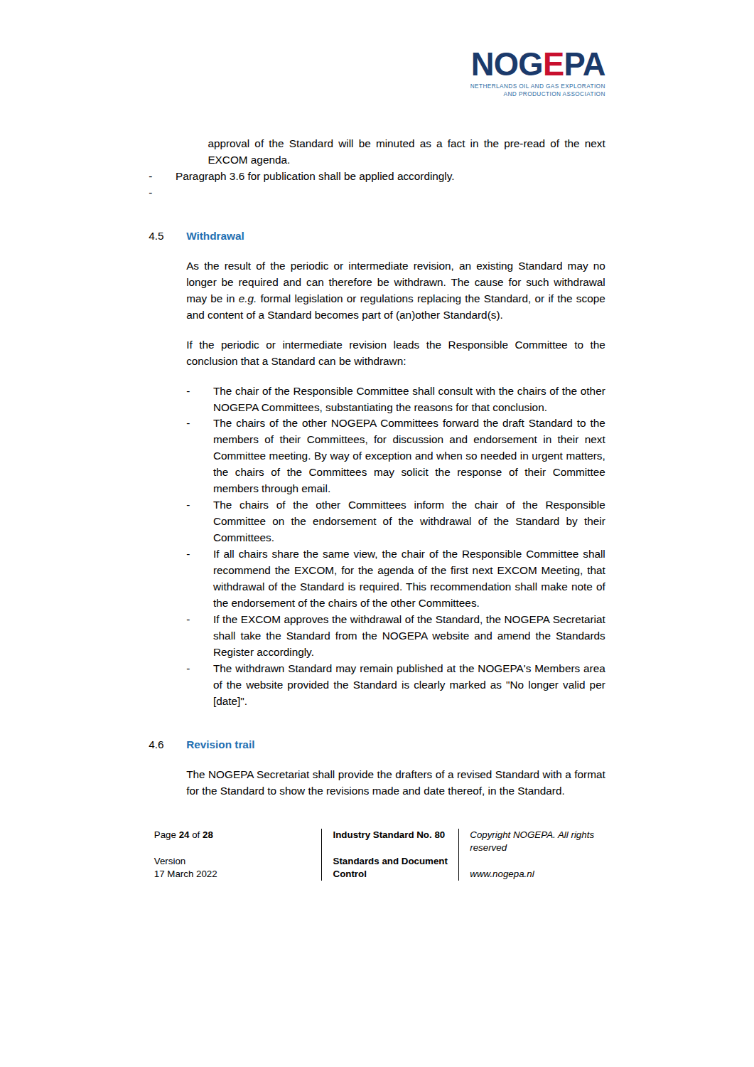NOGEPA
NETHERLANDS OIL AND GAS EXPLORATION
AND PRODUCTION ASSOCIATION
approval of the Standard will be minuted as a fact in the pre-read of the next EXCOM agenda.
Paragraph 3.6 for publication shall be applied accordingly.
4.5 Withdrawal
As the result of the periodic or intermediate revision, an existing Standard may no longer be required and can therefore be withdrawn. The cause for such withdrawal may be in e.g. formal legislation or regulations replacing the Standard, or if the scope and content of a Standard becomes part of (an)other Standard(s).
If the periodic or intermediate revision leads the Responsible Committee to the conclusion that a Standard can be withdrawn:
The chair of the Responsible Committee shall consult with the chairs of the other NOGEPA Committees, substantiating the reasons for that conclusion.
The chairs of the other NOGEPA Committees forward the draft Standard to the members of their Committees, for discussion and endorsement in their next Committee meeting. By way of exception and when so needed in urgent matters, the chairs of the Committees may solicit the response of their Committee members through email.
The chairs of the other Committees inform the chair of the Responsible Committee on the endorsement of the withdrawal of the Standard by their Committees.
If all chairs share the same view, the chair of the Responsible Committee shall recommend the EXCOM, for the agenda of the first next EXCOM Meeting, that withdrawal of the Standard is required. This recommendation shall make note of the endorsement of the chairs of the other Committees.
If the EXCOM approves the withdrawal of the Standard, the NOGEPA Secretariat shall take the Standard from the NOGEPA website and amend the Standards Register accordingly.
The withdrawn Standard may remain published at the NOGEPA's Members area of the website provided the Standard is clearly marked as "No longer valid per [date]".
4.6 Revision trail
The NOGEPA Secretariat shall provide the drafters of a revised Standard with a format for the Standard to show the revisions made and date thereof, in the Standard.
Page 24 of 28
Version
17 March 2022
Industry Standard No. 80
Standards and Document Control
Copyright NOGEPA. All rights reserved
www.nogepa.nl